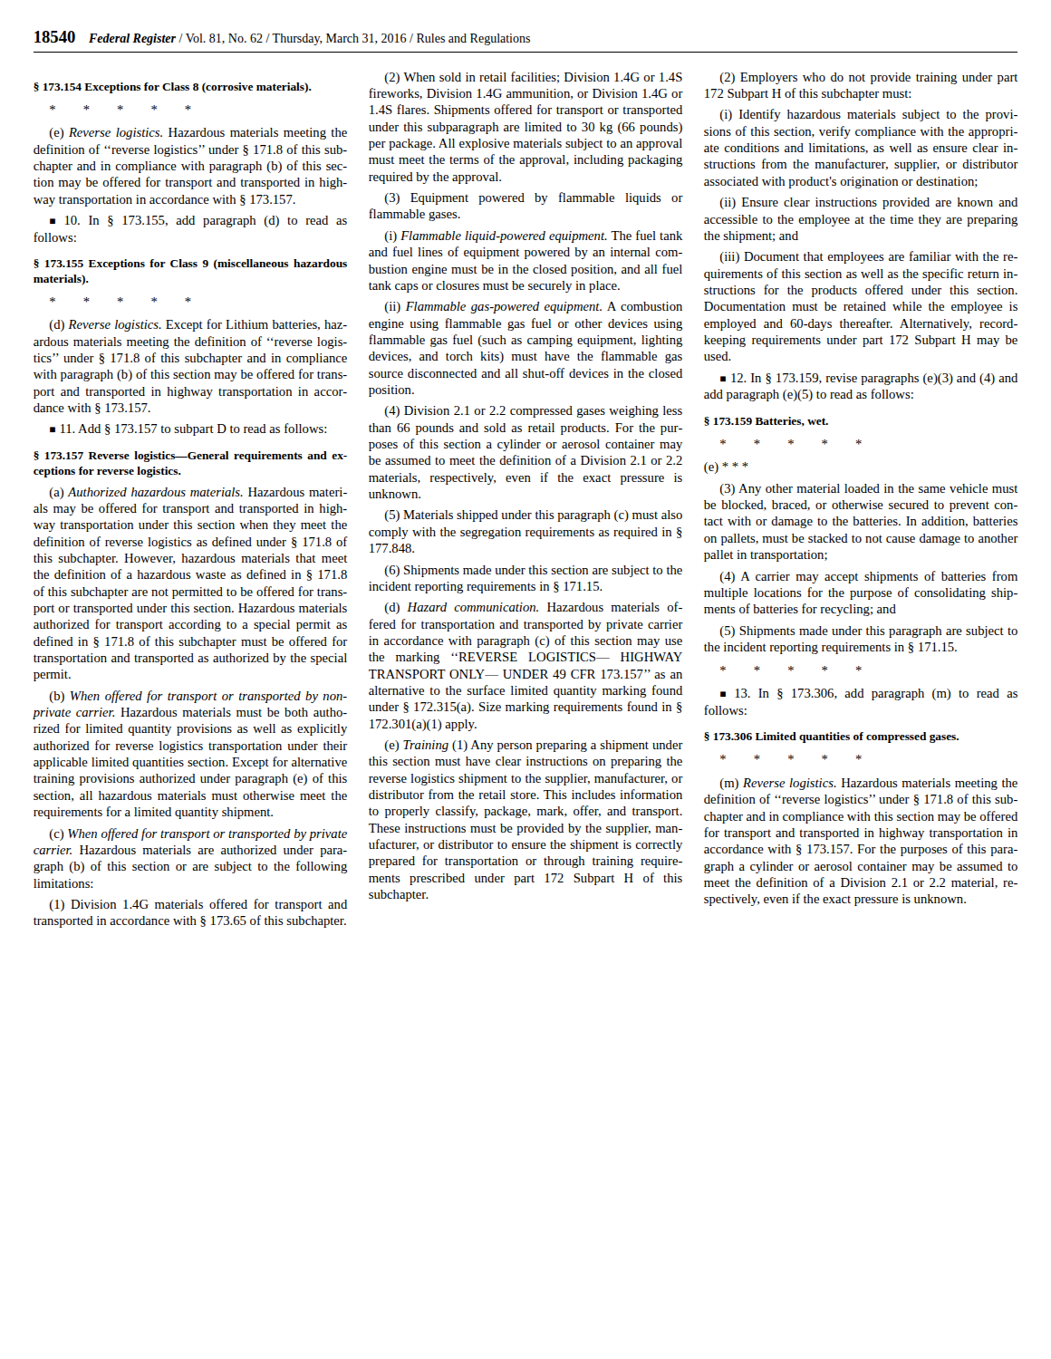18540 Federal Register / Vol. 81, No. 62 / Thursday, March 31, 2016 / Rules and Regulations
§ 173.154 Exceptions for Class 8 (corrosive materials).
* * * * *
(e) Reverse logistics. Hazardous materials meeting the definition of ‘‘reverse logistics’’ under § 171.8 of this subchapter and in compliance with paragraph (b) of this section may be offered for transport and transported in highway transportation in accordance with § 173.157.
10. In § 173.155, add paragraph (d) to read as follows:
§ 173.155 Exceptions for Class 9 (miscellaneous hazardous materials).
* * * * *
(d) Reverse logistics. Except for Lithium batteries, hazardous materials meeting the definition of ‘‘reverse logistics’’ under § 171.8 of this subchapter and in compliance with paragraph (b) of this section may be offered for transport and transported in highway transportation in accordance with § 173.157.
11. Add § 173.157 to subpart D to read as follows:
§ 173.157 Reverse logistics—General requirements and exceptions for reverse logistics.
(a) Authorized hazardous materials. Hazardous materials may be offered for transport and transported in highway transportation under this section when they meet the definition of reverse logistics as defined under § 171.8 of this subchapter. However, hazardous materials that meet the definition of a hazardous waste as defined in § 171.8 of this subchapter are not permitted to be offered for transport or transported under this section. Hazardous materials authorized for transport according to a special permit as defined in § 171.8 of this subchapter must be offered for transportation and transported as authorized by the special permit.
(b) When offered for transport or transported by non-private carrier. Hazardous materials must be both authorized for limited quantity provisions as well as explicitly authorized for reverse logistics transportation under their applicable limited quantities section. Except for alternative training provisions authorized under paragraph (e) of this section, all hazardous materials must otherwise meet the requirements for a limited quantity shipment.
(c) When offered for transport or transported by private carrier. Hazardous materials are authorized under paragraph (b) of this section or are subject to the following limitations:
(1) Division 1.4G materials offered for transport and transported in accordance with § 173.65 of this subchapter.
(2) When sold in retail facilities; Division 1.4G or 1.4S fireworks, Division 1.4G ammunition, or Division 1.4G or 1.4S flares. Shipments offered for transport or transported under this subparagraph are limited to 30 kg (66 pounds) per package. All explosive materials subject to an approval must meet the terms of the approval, including packaging required by the approval.
(3) Equipment powered by flammable liquids or flammable gases.
(i) Flammable liquid-powered equipment. The fuel tank and fuel lines of equipment powered by an internal combustion engine must be in the closed position, and all fuel tank caps or closures must be securely in place.
(ii) Flammable gas-powered equipment. A combustion engine using flammable gas fuel or other devices using flammable gas fuel (such as camping equipment, lighting devices, and torch kits) must have the flammable gas source disconnected and all shut-off devices in the closed position.
(4) Division 2.1 or 2.2 compressed gases weighing less than 66 pounds and sold as retail products. For the purposes of this section a cylinder or aerosol container may be assumed to meet the definition of a Division 2.1 or 2.2 materials, respectively, even if the exact pressure is unknown.
(5) Materials shipped under this paragraph (c) must also comply with the segregation requirements as required in § 177.848.
(6) Shipments made under this section are subject to the incident reporting requirements in § 171.15.
(d) Hazard communication. Hazardous materials offered for transportation and transported by private carrier in accordance with paragraph (c) of this section may use the marking ‘‘REVERSE LOGISTICS— HIGHWAY TRANSPORT ONLY— UNDER 49 CFR 173.157’’ as an alternative to the surface limited quantity marking found under § 172.315(a). Size marking requirements found in § 172.301(a)(1) apply.
(e) Training (1) Any person preparing a shipment under this section must have clear instructions on preparing the reverse logistics shipment to the supplier, manufacturer, or distributor from the retail store. This includes information to properly classify, package, mark, offer, and transport. These instructions must be provided by the supplier, manufacturer, or distributor to ensure the shipment is correctly prepared for transportation or through training requirements prescribed under part 172 Subpart H of this subchapter.
(2) Employers who do not provide training under part 172 Subpart H of this subchapter must:
(i) Identify hazardous materials subject to the provisions of this section, verify compliance with the appropriate conditions and limitations, as well as ensure clear instructions from the manufacturer, supplier, or distributor associated with product's origination or destination;
(ii) Ensure clear instructions provided are known and accessible to the employee at the time they are preparing the shipment; and
(iii) Document that employees are familiar with the requirements of this section as well as the specific return instructions for the products offered under this section. Documentation must be retained while the employee is employed and 60-days thereafter. Alternatively, recordkeeping requirements under part 172 Subpart H may be used.
12. In § 173.159, revise paragraphs (e)(3) and (4) and add paragraph (e)(5) to read as follows:
§ 173.159 Batteries, wet.
* * * * *
(e) * * *
(3) Any other material loaded in the same vehicle must be blocked, braced, or otherwise secured to prevent contact with or damage to the batteries. In addition, batteries on pallets, must be stacked to not cause damage to another pallet in transportation;
(4) A carrier may accept shipments of batteries from multiple locations for the purpose of consolidating shipments of batteries for recycling; and
(5) Shipments made under this paragraph are subject to the incident reporting requirements in § 171.15.
* * * * *
13. In § 173.306, add paragraph (m) to read as follows:
§ 173.306 Limited quantities of compressed gases.
* * * * *
(m) Reverse logistics. Hazardous materials meeting the definition of ‘‘reverse logistics’’ under § 171.8 of this subchapter and in compliance with this section may be offered for transport and transported in highway transportation in accordance with § 173.157. For the purposes of this paragraph a cylinder or aerosol container may be assumed to meet the definition of a Division 2.1 or 2.2 material, respectively, even if the exact pressure is unknown.